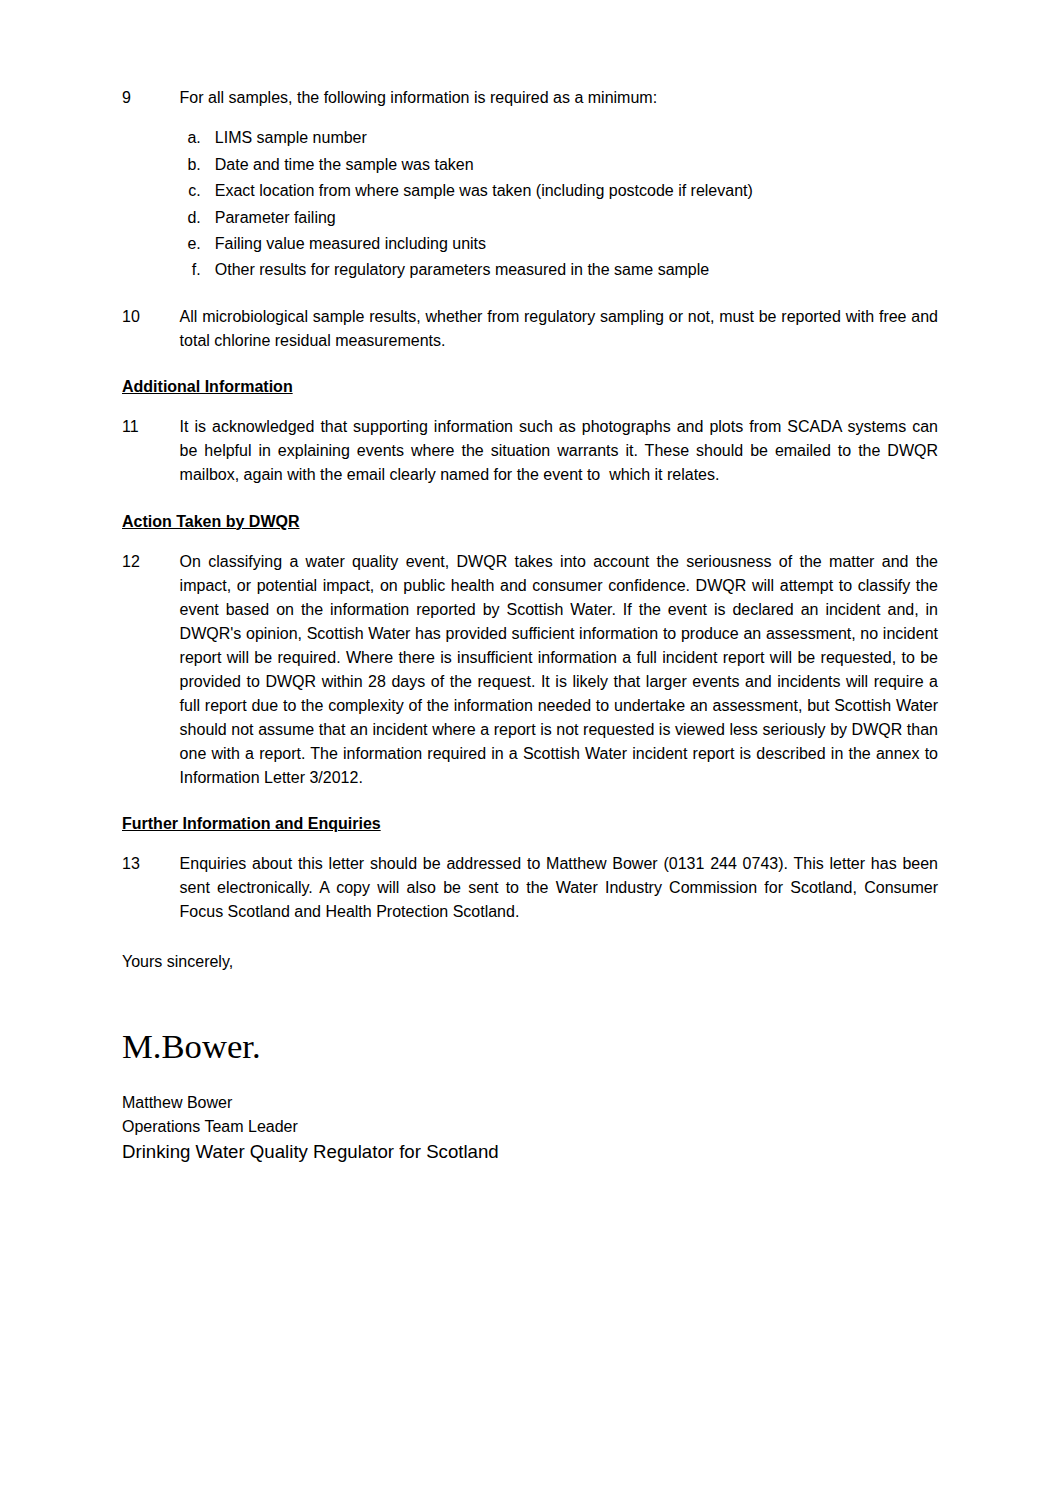9
For all samples, the following information is required as a minimum:
LIMS sample number
Date and time the sample was taken
Exact location from where sample was taken (including postcode if relevant)
Parameter failing
Failing value measured including units
Other results for regulatory parameters measured in the same sample
10
All microbiological sample results, whether from regulatory sampling or not, must be reported with free and total chlorine residual measurements.
Additional Information
11
It is acknowledged that supporting information such as photographs and plots from SCADA systems can be helpful in explaining events where the situation warrants it. These should be emailed to the DWQR mailbox, again with the email clearly named for the event to which it relates.
Action Taken by DWQR
12
On classifying a water quality event, DWQR takes into account the seriousness of the matter and the impact, or potential impact, on public health and consumer confidence. DWQR will attempt to classify the event based on the information reported by Scottish Water. If the event is declared an incident and, in DWQR's opinion, Scottish Water has provided sufficient information to produce an assessment, no incident report will be required. Where there is insufficient information a full incident report will be requested, to be provided to DWQR within 28 days of the request. It is likely that larger events and incidents will require a full report due to the complexity of the information needed to undertake an assessment, but Scottish Water should not assume that an incident where a report is not requested is viewed less seriously by DWQR than one with a report. The information required in a Scottish Water incident report is described in the annex to Information Letter 3/2012.
Further Information and Enquiries
13
Enquiries about this letter should be addressed to Matthew Bower (0131 244 0743). This letter has been sent electronically. A copy will also be sent to the Water Industry Commission for Scotland, Consumer Focus Scotland and Health Protection Scotland.
Yours sincerely,
M.Bower.
Matthew Bower
Operations Team Leader
Drinking Water Quality Regulator for Scotland